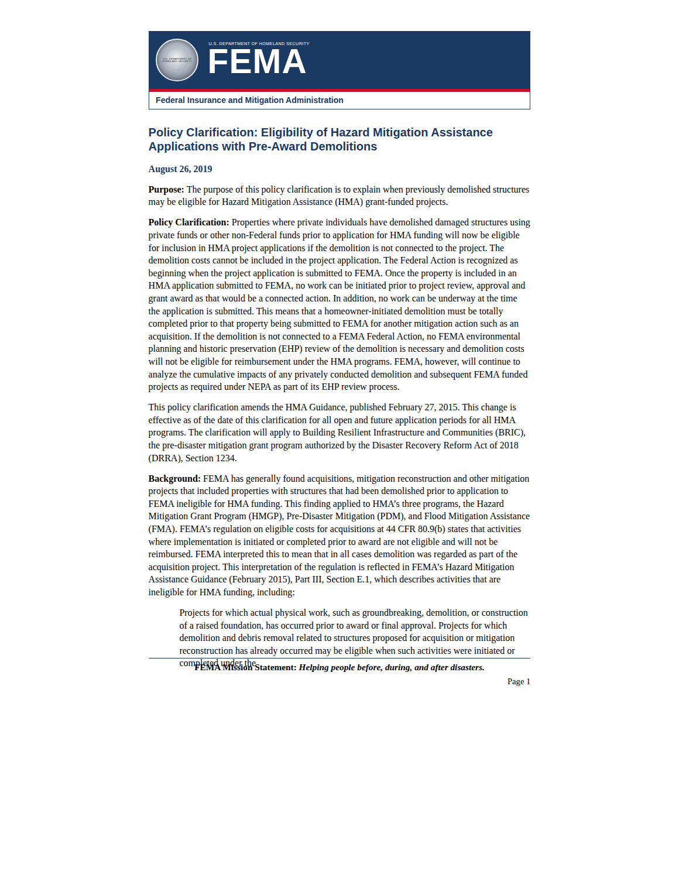U.S. DEPARTMENT OF HOMELAND SECURITY
U.S. Department of Homeland Security
FEMA
Federal Insurance and Mitigation Administration
Policy Clarification: Eligibility of Hazard Mitigation Assistance Applications with Pre-Award Demolitions
August 26, 2019
Purpose: The purpose of this policy clarification is to explain when previously demolished structures may be eligible for Hazard Mitigation Assistance (HMA) grant-funded projects.
Policy Clarification: Properties where private individuals have demolished damaged structures using private funds or other non-Federal funds prior to application for HMA funding will now be eligible for inclusion in HMA project applications if the demolition is not connected to the project. The demolition costs cannot be included in the project application. The Federal Action is recognized as beginning when the project application is submitted to FEMA. Once the property is included in an HMA application submitted to FEMA, no work can be initiated prior to project review, approval and grant award as that would be a connected action. In addition, no work can be underway at the time the application is submitted. This means that a homeowner-initiated demolition must be totally completed prior to that property being submitted to FEMA for another mitigation action such as an acquisition. If the demolition is not connected to a FEMA Federal Action, no FEMA environmental planning and historic preservation (EHP) review of the demolition is necessary and demolition costs will not be eligible for reimbursement under the HMA programs. FEMA, however, will continue to analyze the cumulative impacts of any privately conducted demolition and subsequent FEMA funded projects as required under NEPA as part of its EHP review process.
This policy clarification amends the HMA Guidance, published February 27, 2015. This change is effective as of the date of this clarification for all open and future application periods for all HMA programs. The clarification will apply to Building Resilient Infrastructure and Communities (BRIC), the pre-disaster mitigation grant program authorized by the Disaster Recovery Reform Act of 2018 (DRRA), Section 1234.
Background: FEMA has generally found acquisitions, mitigation reconstruction and other mitigation projects that included properties with structures that had been demolished prior to application to FEMA ineligible for HMA funding. This finding applied to HMA’s three programs, the Hazard Mitigation Grant Program (HMGP), Pre-Disaster Mitigation (PDM), and Flood Mitigation Assistance (FMA). FEMA’s regulation on eligible costs for acquisitions at 44 CFR 80.9(b) states that activities where implementation is initiated or completed prior to award are not eligible and will not be reimbursed. FEMA interpreted this to mean that in all cases demolition was regarded as part of the acquisition project. This interpretation of the regulation is reflected in FEMA’s Hazard Mitigation Assistance Guidance (February 2015), Part III, Section E.1, which describes activities that are ineligible for HMA funding, including:
Projects for which actual physical work, such as groundbreaking, demolition, or construction of a raised foundation, has occurred prior to award or final approval. Projects for which demolition and debris removal related to structures proposed for acquisition or mitigation reconstruction has already occurred may be eligible when such activities were initiated or completed under the
FEMA Mission Statement: Helping people before, during, and after disasters.
Page 1